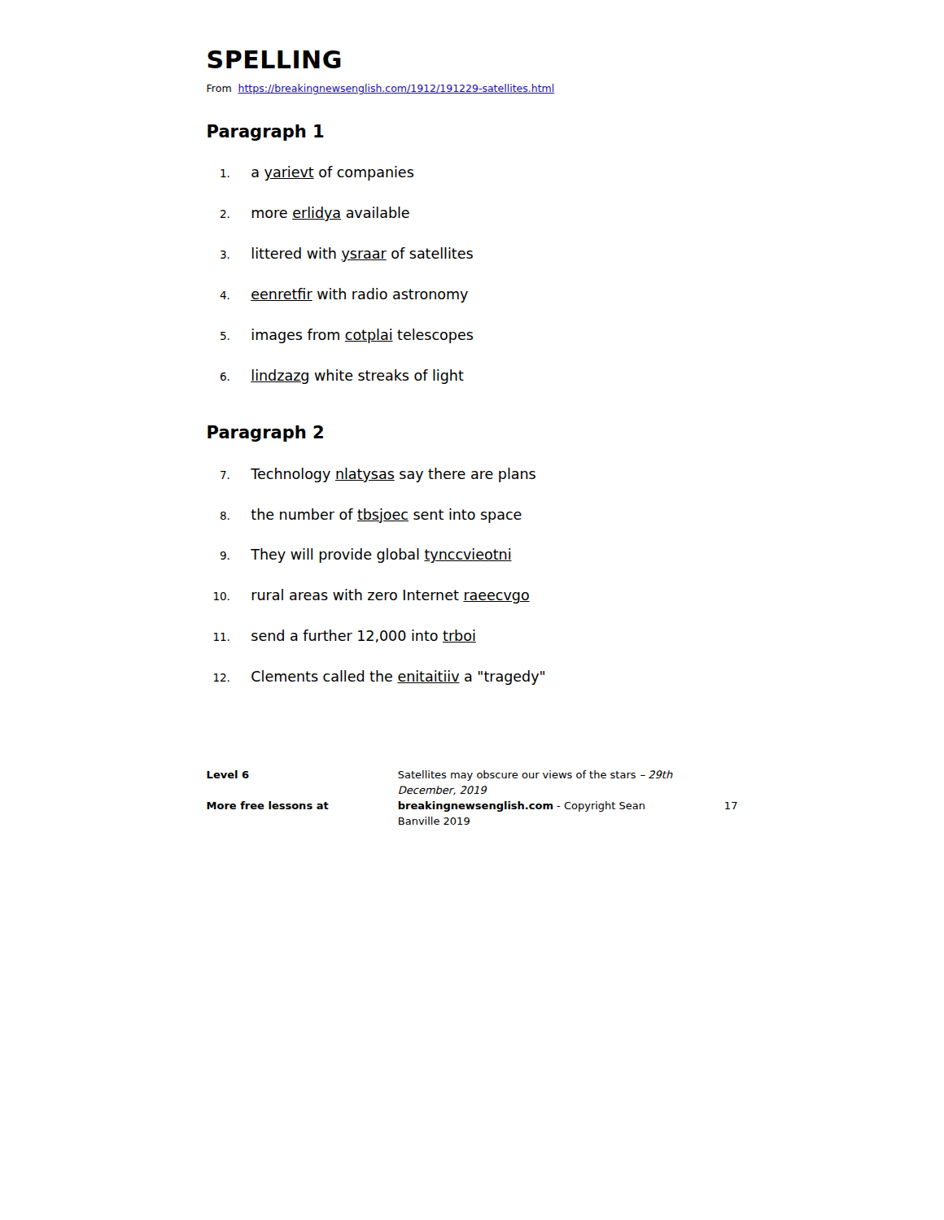SPELLING
From https://breakingnewsenglish.com/1912/191229-satellites.html
Paragraph 1
a yarievt of companies
more erlidya available
littered with ysraar of satellites
eenretfir with radio astronomy
images from cotplai telescopes
lindzazg white streaks of light
Paragraph 2
Technology nlatysas say there are plans
the number of tbsjoec sent into space
They will provide global tynccvieotni
rural areas with zero Internet raeecvgo
send a further 12,000 into trboi
Clements called the enitaitiiv a "tragedy"
Level 6
Satellites may obscure our views of the stars – 29th December, 2019
More free lessons at
breakingnewsenglish.com - Copyright Sean Banville 2019
17